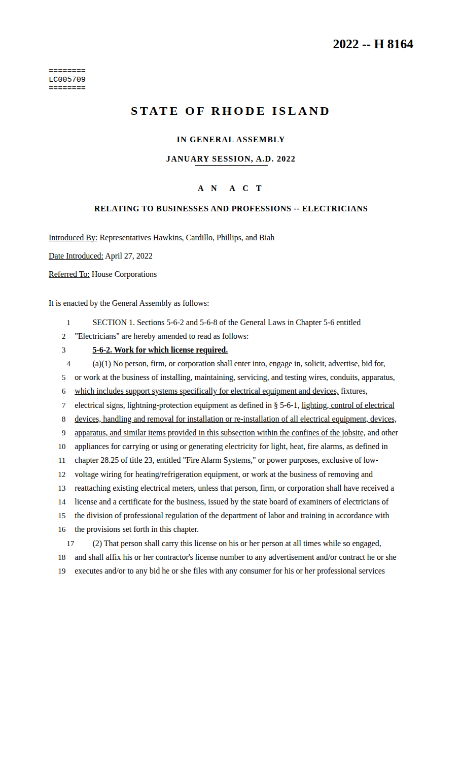2022 -- H 8164
========
LC005709
========
STATE OF RHODE ISLAND
IN GENERAL ASSEMBLY
JANUARY SESSION, A.D. 2022
A N A C T
RELATING TO BUSINESSES AND PROFESSIONS -- ELECTRICIANS
Introduced By: Representatives Hawkins, Cardillo, Phillips, and Biah
Date Introduced: April 27, 2022
Referred To: House Corporations
It is enacted by the General Assembly as follows:
SECTION 1. Sections 5-6-2 and 5-6-8 of the General Laws in Chapter 5-6 entitled
"Electricians" are hereby amended to read as follows:
5-6-2. Work for which license required.
(a)(1) No person, firm, or corporation shall enter into, engage in, solicit, advertise, bid for,
or work at the business of installing, maintaining, servicing, and testing wires, conduits, apparatus,
which includes support systems specifically for electrical equipment and devices, fixtures,
electrical signs, lightning-protection equipment as defined in § 5-6-1, lighting, control of electrical
devices, handling and removal for installation or re-installation of all electrical equipment, devices,
apparatus, and similar items provided in this subsection within the confines of the jobsite, and other
appliances for carrying or using or generating electricity for light, heat, fire alarms, as defined in
chapter 28.25 of title 23, entitled "Fire Alarm Systems," or power purposes, exclusive of low-
voltage wiring for heating/refrigeration equipment, or work at the business of removing and
reattaching existing electrical meters, unless that person, firm, or corporation shall have received a
license and a certificate for the business, issued by the state board of examiners of electricians of
the division of professional regulation of the department of labor and training in accordance with
the provisions set forth in this chapter.
(2) That person shall carry this license on his or her person at all times while so engaged,
and shall affix his or her contractor's license number to any advertisement and/or contract he or she
executes and/or to any bid he or she files with any consumer for his or her professional services